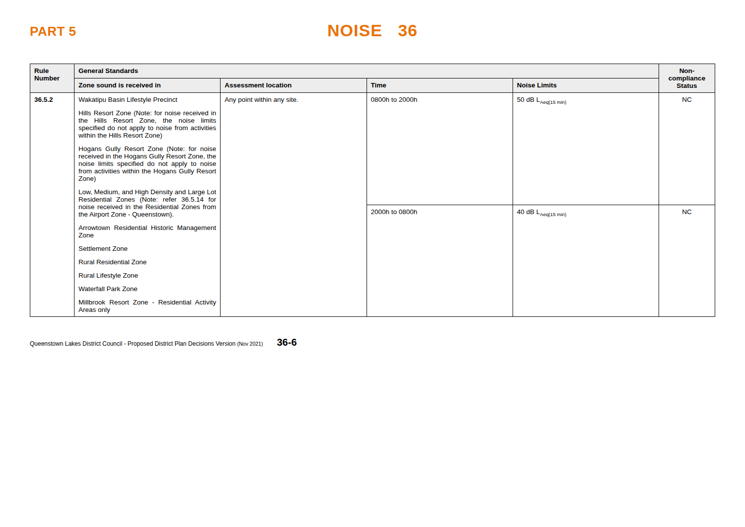PART 5
NOISE 36
| Rule Number | General Standards | Non-compliance Status |
| --- | --- | --- |
| Zone sound is received in | Assessment location | Time | Noise Limits |
| 36.5.2 | Wakatipu Basin Lifestyle Precinct Hills Resort Zone (Note: for noise received in the Hills Resort Zone, the noise limits specified do not apply to noise from activities within the Hills Resort Zone) Hogans Gully Resort Zone (Note: for noise received in the Hogans Gully Resort Zone, the noise limits specified do not apply to noise from activities within the Hogans Gully Resort Zone) Low, Medium, and High Density and Large Lot Residential Zones (Note: refer 36.5.14 for noise received in the Residential Zones from the Airport Zone - Queenstown). Arrowtown Residential Historic Management Zone Settlement Zone Rural Residential Zone Rural Lifestyle Zone Waterfall Park Zone Millbrook Resort Zone - Residential Activity Areas only | Any point within any site. | 0800h to 2000h | 50 dB L Aeq(15 min) | NC |
| 2000h to 0800h | 40 dB L Aeq(15 min) | NC |
Queenstown Lakes District Council - Proposed District Plan Decisions Version (Nov 2021) 36-6